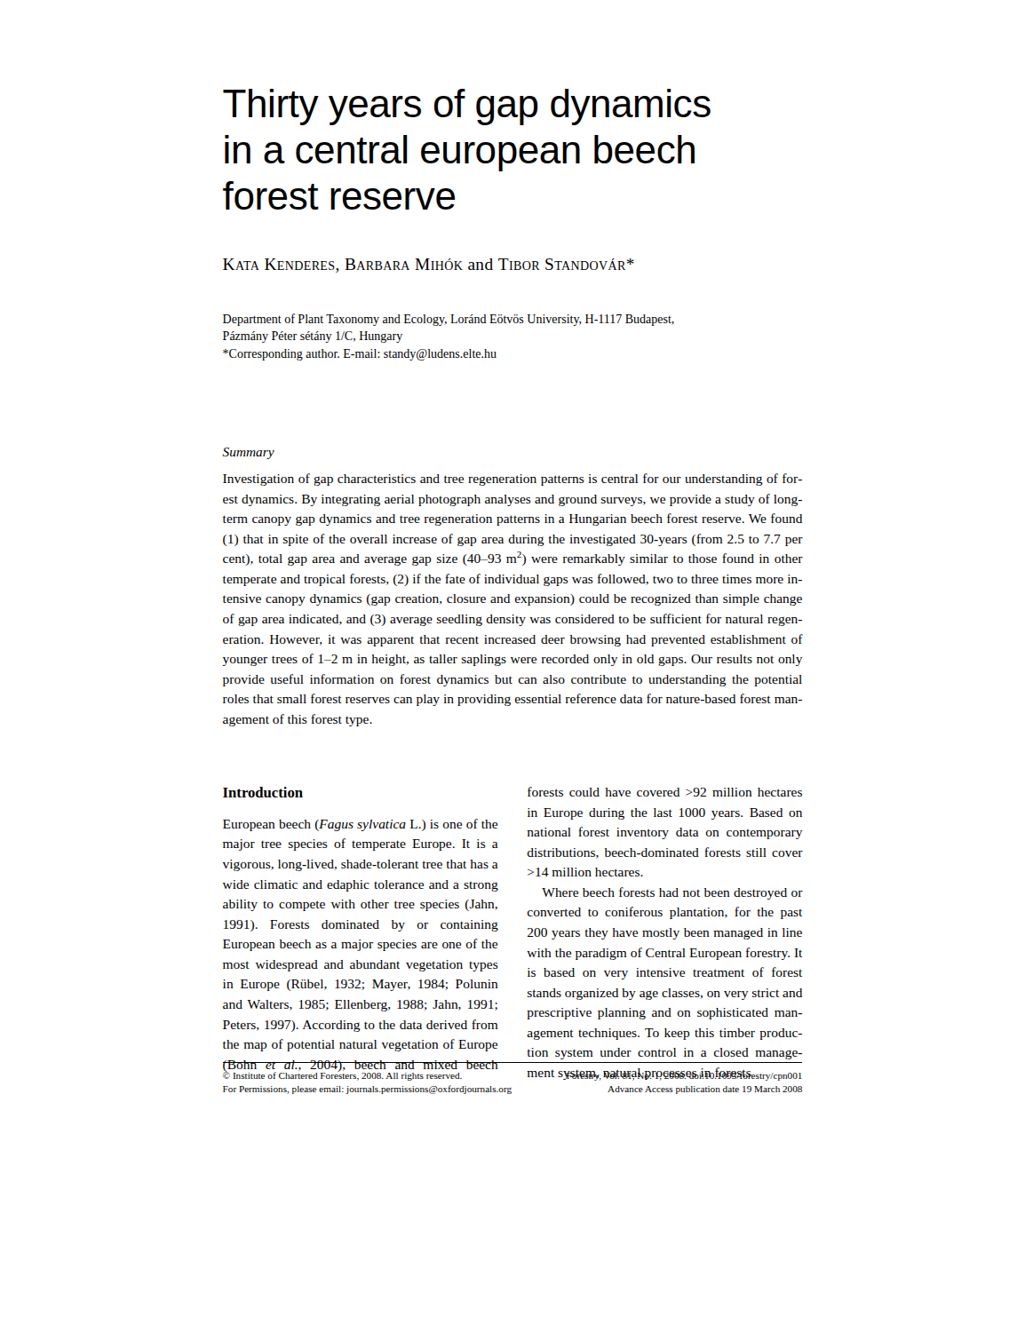Thirty years of gap dynamics in a central european beech forest reserve
Kata Kenderes, Barbara Mihók and Tibor Standovár*
Department of Plant Taxonomy and Ecology, Loránd Eötvös University, H-1117 Budapest,
Pázmány Péter sétány 1/C, Hungary
*Corresponding author. E-mail: standy@ludens.elte.hu
Summary
Investigation of gap characteristics and tree regeneration patterns is central for our understanding of forest dynamics. By integrating aerial photograph analyses and ground surveys, we provide a study of long-term canopy gap dynamics and tree regeneration patterns in a Hungarian beech forest reserve. We found (1) that in spite of the overall increase of gap area during the investigated 30-years (from 2.5 to 7.7 per cent), total gap area and average gap size (40–93 m2) were remarkably similar to those found in other temperate and tropical forests, (2) if the fate of individual gaps was followed, two to three times more intensive canopy dynamics (gap creation, closure and expansion) could be recognized than simple change of gap area indicated, and (3) average seedling density was considered to be sufficient for natural regeneration. However, it was apparent that recent increased deer browsing had prevented establishment of younger trees of 1–2 m in height, as taller saplings were recorded only in old gaps. Our results not only provide useful information on forest dynamics but can also contribute to understanding the potential roles that small forest reserves can play in providing essential reference data for nature-based forest management of this forest type.
Introduction
European beech (Fagus sylvatica L.) is one of the major tree species of temperate Europe. It is a vigorous, long-lived, shade-tolerant tree that has a wide climatic and edaphic tolerance and a strong ability to compete with other tree species (Jahn, 1991). Forests dominated by or containing European beech as a major species are one of the most widespread and abundant vegetation types in Europe (Rübel, 1932; Mayer, 1984; Polunin and Walters, 1985; Ellenberg, 1988; Jahn, 1991; Peters, 1997). According to the data derived from the map of potential natural vegetation of Europe (Bohn et al., 2004), beech and mixed beech forests could have covered >92 million hectares in Europe during the last 1000 years. Based on national forest inventory data on contemporary distributions, beech-dominated forests still cover >14 million hectares.
Where beech forests had not been destroyed or converted to coniferous plantation, for the past 200 years they have mostly been managed in line with the paradigm of Central European forestry. It is based on very intensive treatment of forest stands organized by age classes, on very strict and prescriptive planning and on sophisticated management techniques. To keep this timber production system under control in a closed management system, natural processes in forests
© Institute of Chartered Foresters, 2008. All rights reserved.
For Permissions, please email: journals.permissions@oxfordjournals.org
Forestry, Vol. 81, No. 1, 2008. doi:10.1093/forestry/cpn001
Advance Access publication date 19 March 2008